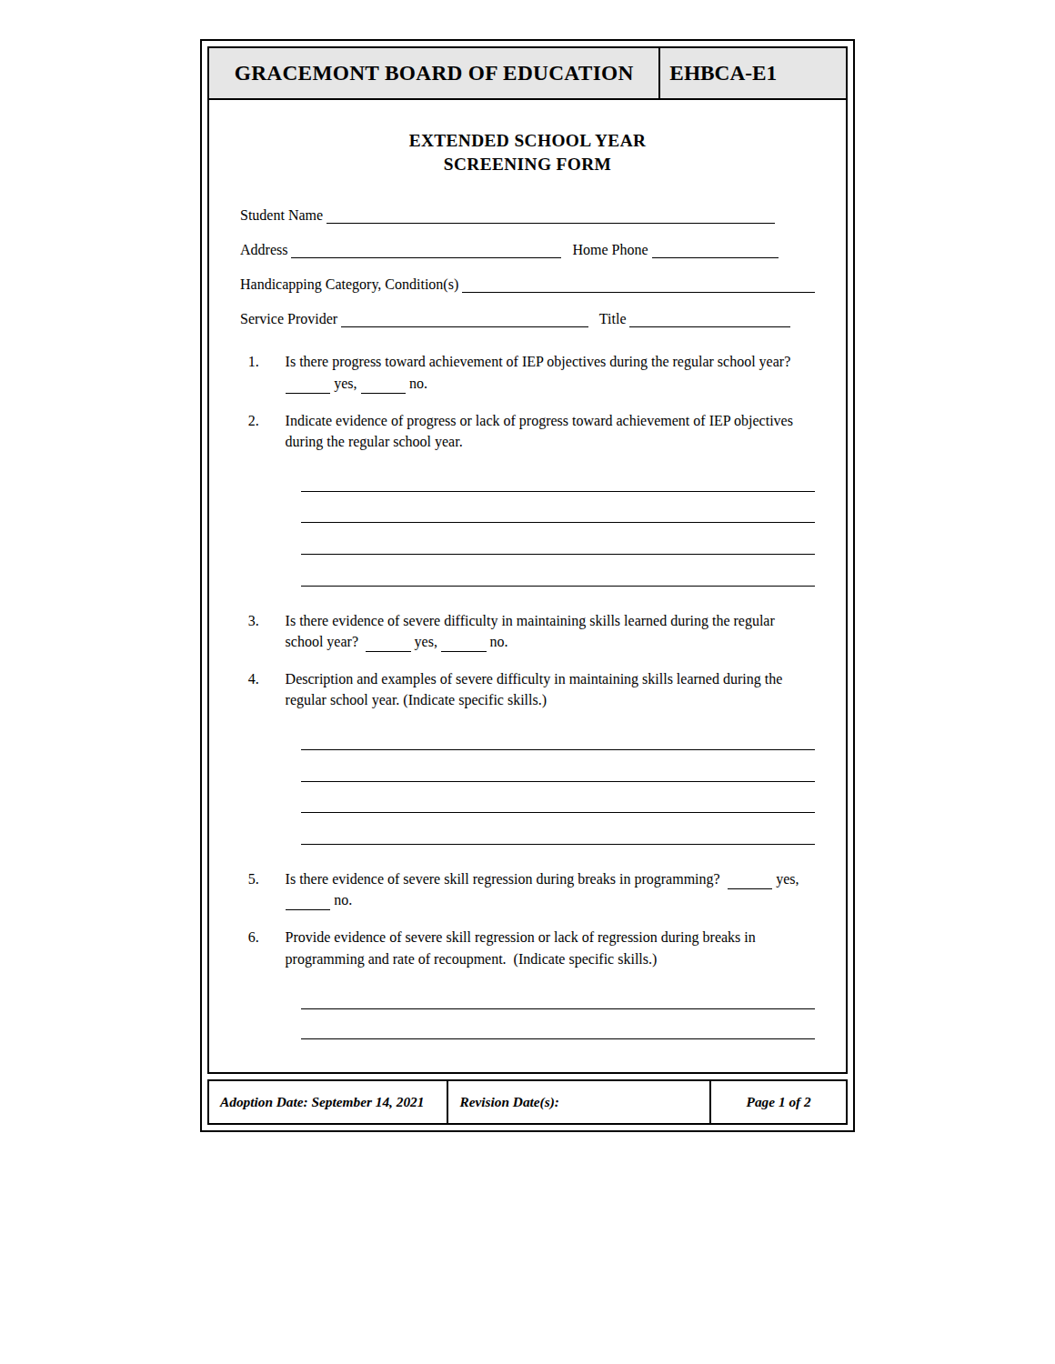| GRACEMONT BOARD OF EDUCATION | EHBCA-E1 |
EXTENDED SCHOOL YEAR
SCREENING FORM
Student Name
Address Home Phone
Handicapping Category, Condition(s)
Service Provider Title
1. Is there progress toward achievement of IEP objectives during the regular school year? yes, no.
2. Indicate evidence of progress or lack of progress toward achievement of IEP objectives during the regular school year.
3. Is there evidence of severe difficulty in maintaining skills learned during the regular school year? yes, no.
4. Description and examples of severe difficulty in maintaining skills learned during the regular school year. (Indicate specific skills.)
5. Is there evidence of severe skill regression during breaks in programming? yes, no.
6. Provide evidence of severe skill regression or lack of regression during breaks in programming and rate of recoupment. (Indicate specific skills.)
| Adoption Date: September 14, 2021 | Revision Date(s): | Page 1 of 2 |